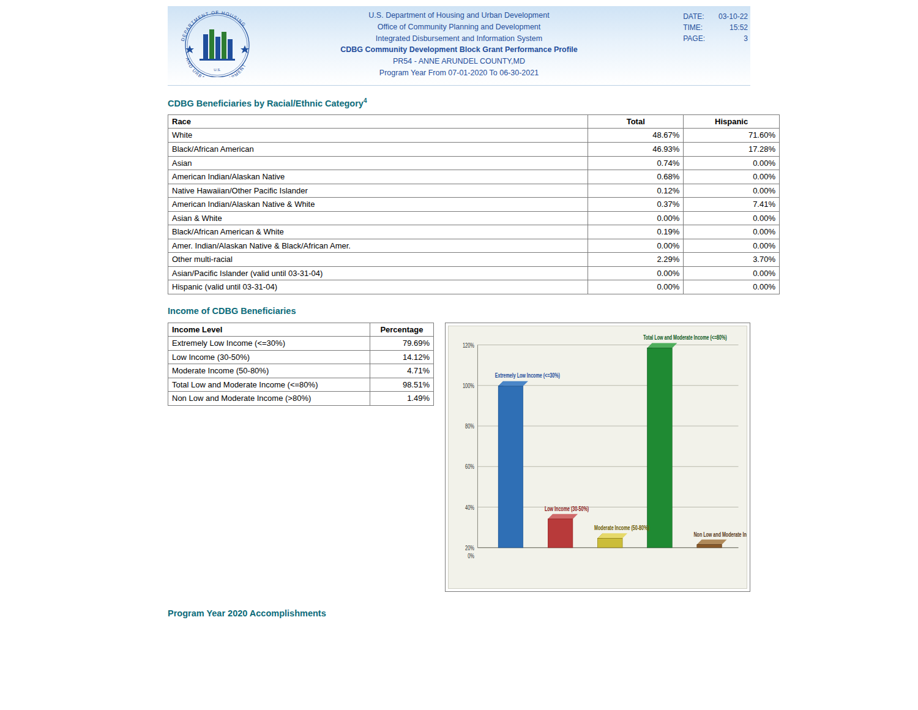DEPARTMENT OF HOUSING AND URBAN DEVELOPMENT U.S.
U.S. Department of Housing and Urban Development
Office of Community Planning and Development
Integrated Disbursement and Information System
CDBG Community Development Block Grant Performance Profile
PR54 - ANNE ARUNDEL COUNTY,MD
Program Year From 07-01-2020 To 06-30-2021
| DATE: | 03-10-22 |
| TIME: | 15:52 |
| PAGE: | 3 |
CDBG Beneficiaries by Racial/Ethnic Category4
| Race | Total | Hispanic |
| --- | --- | --- |
| White | 48.67% | 71.60% |
| Black/African American | 46.93% | 17.28% |
| Asian | 0.74% | 0.00% |
| American Indian/Alaskan Native | 0.68% | 0.00% |
| Native Hawaiian/Other Pacific Islander | 0.12% | 0.00% |
| American Indian/Alaskan Native & White | 0.37% | 7.41% |
| Asian & White | 0.00% | 0.00% |
| Black/African American & White | 0.19% | 0.00% |
| Amer. Indian/Alaskan Native & Black/African Amer. | 0.00% | 0.00% |
| Other multi-racial | 2.29% | 3.70% |
| Asian/Pacific Islander (valid until 03-31-04) | 0.00% | 0.00% |
| Hispanic (valid until 03-31-04) | 0.00% | 0.00% |
Income of CDBG Beneficiaries
| Income Level | Percentage |
| --- | --- |
| Extremely Low Income (<=30%) | 79.69% |
| Low Income (30-50%) | 14.12% |
| Moderate Income (50-80%) | 4.71% |
| Total Low and Moderate Income (<=80%) | 98.51% |
| Non Low and Moderate Income (>80%) | 1.49% |
120% 100% 80% 60% 40% 20% 0% Extremely Low Income (<=30%) Low Income (30-50%) Moderate Income (50-80%) Total Low and Moderate Income (<=80%) Non Low and Moderate Income (>80%)
Program Year 2020 Accomplishments